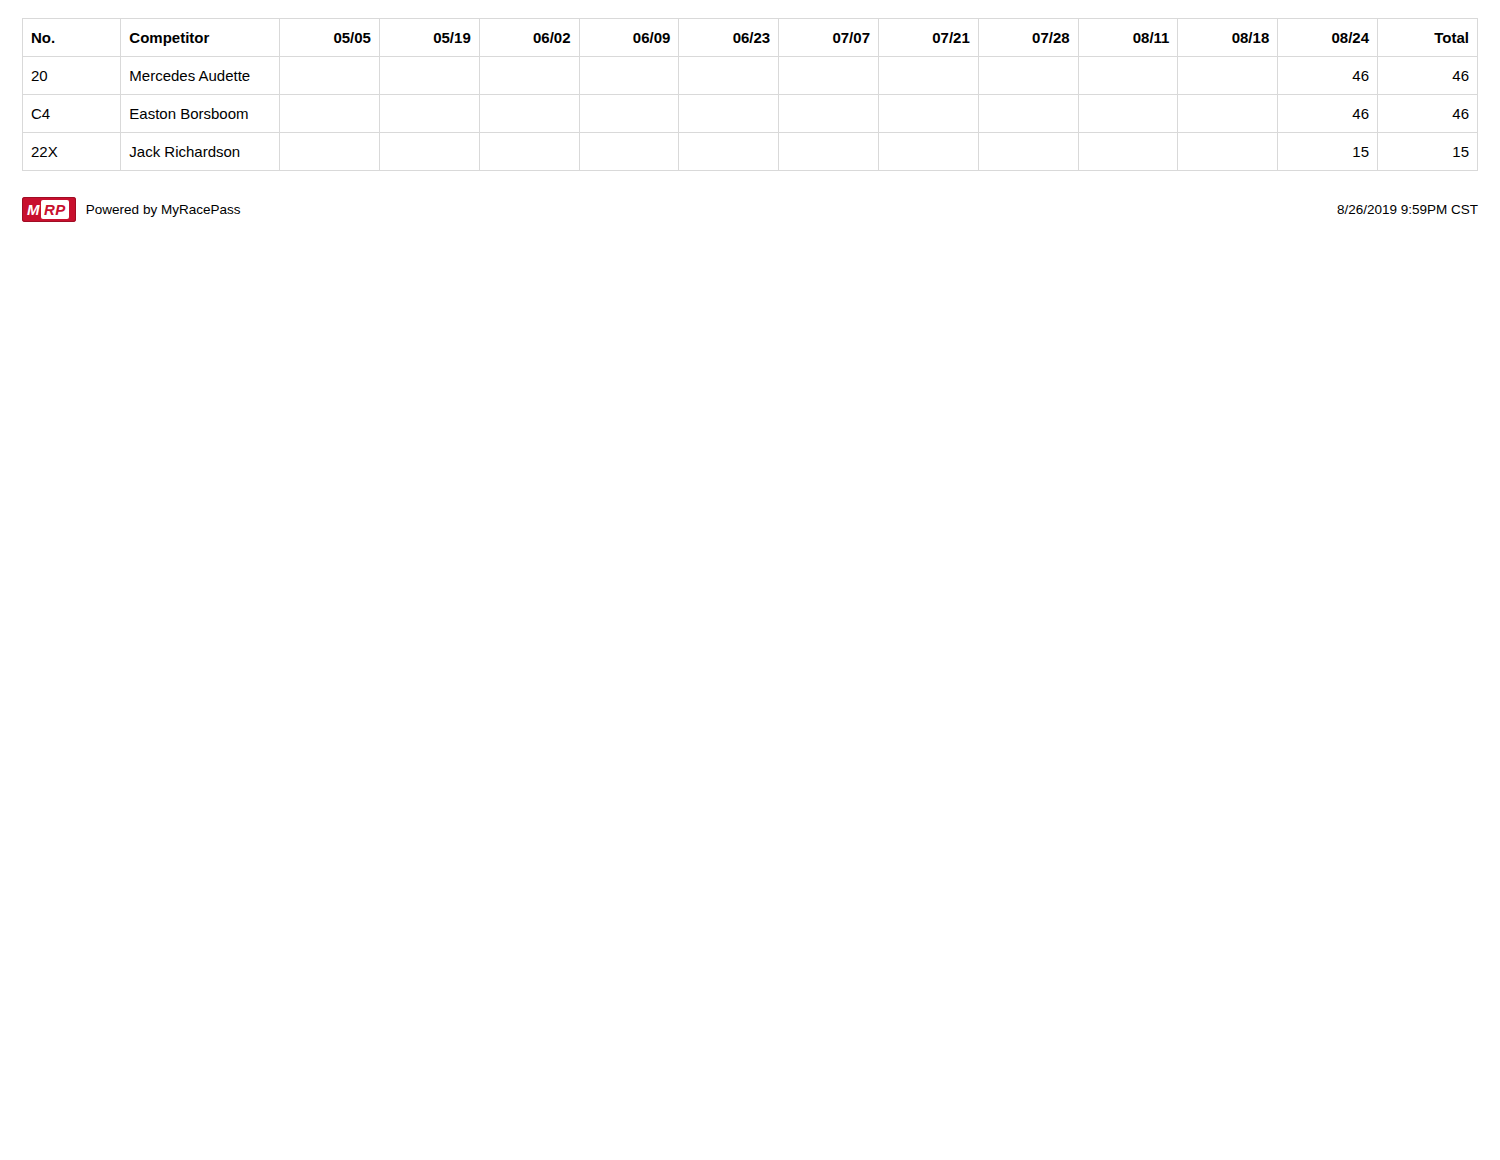| No. | Competitor | 05/05 | 05/19 | 06/02 | 06/09 | 06/23 | 07/07 | 07/21 | 07/28 | 08/11 | 08/18 | 08/24 | Total |
| --- | --- | --- | --- | --- | --- | --- | --- | --- | --- | --- | --- | --- | --- |
| 20 | Mercedes Audette | | | | | | | | | | | 46 | 46 |
| C4 | Easton Borsboom | | | | | | | | | | | 46 | 46 |
| 22X | Jack Richardson | | | | | | | | | | | 15 | 15 |
MRP Powered by MyRacePass
8/26/2019 9:59PM CST